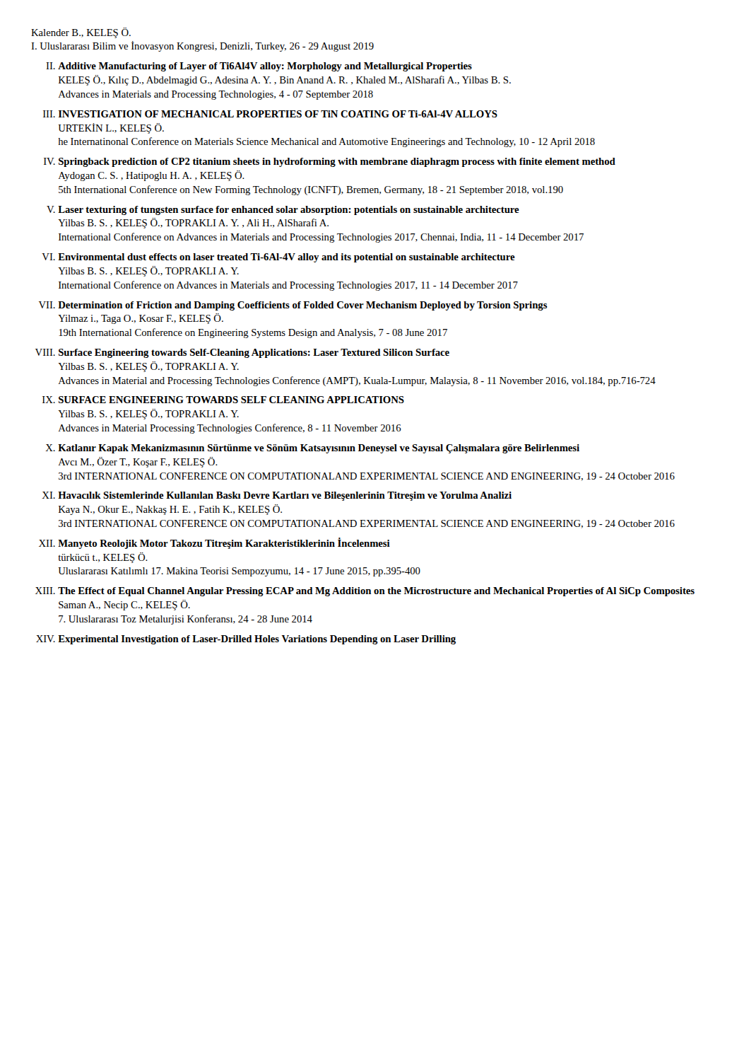Kalender B., KELEŞ Ö.
I. Uluslararası Bilim ve İnovasyon Kongresi, Denizli, Turkey, 26 - 29 August 2019
Additive Manufacturing of Layer of Ti6Al4V alloy: Morphology and Metallurgical Properties
KELEŞ Ö., Kılıç D., Abdelmagid G., Adesina A. Y. , Bin Anand A. R. , Khaled M., AlSharafi A., Yilbas B. S.
Advances in Materials and Processing Technologies, 4 - 07 September 2018
INVESTIGATION OF MECHANICAL PROPERTIES OF TiN COATING OF Ti-6Al-4V ALLOYS
URTEKİN L., KELEŞ Ö.
he Internatinonal Conference on Materials Science Mechanical and Automotive Engineerings and Technology, 10 - 12 April 2018
Springback prediction of CP2 titanium sheets in hydroforming with membrane diaphragm process with finite element method
Aydogan C. S. , Hatipoglu H. A. , KELEŞ Ö.
5th International Conference on New Forming Technology (ICNFT), Bremen, Germany, 18 - 21 September 2018, vol.190
Laser texturing of tungsten surface for enhanced solar absorption: potentials on sustainable architecture
Yilbas B. S. , KELEŞ Ö., TOPRAKLI A. Y. , Ali H., AlSharafi A.
International Conference on Advances in Materials and Processing Technologies 2017, Chennai, India, 11 - 14 December 2017
Environmental dust effects on laser treated Ti-6Al-4V alloy and its potential on sustainable architecture
Yilbas B. S. , KELEŞ Ö., TOPRAKLI A. Y.
International Conference on Advances in Materials and Processing Technologies 2017, 11 - 14 December 2017
Determination of Friction and Damping Coefficients of Folded Cover Mechanism Deployed by Torsion Springs
Yilmaz i., Taga O., Kosar F., KELEŞ Ö.
19th International Conference on Engineering Systems Design and Analysis, 7 - 08 June 2017
Surface Engineering towards Self-Cleaning Applications: Laser Textured Silicon Surface
Yilbas B. S. , KELEŞ Ö., TOPRAKLI A. Y.
Advances in Material and Processing Technologies Conference (AMPT), Kuala-Lumpur, Malaysia, 8 - 11 November 2016, vol.184, pp.716-724
SURFACE ENGINEERING TOWARDS SELF CLEANING APPLICATIONS
Yilbas B. S. , KELEŞ Ö., TOPRAKLI A. Y.
Advances in Material Processing Technologies Conference, 8 - 11 November 2016
Katlanır Kapak Mekanizmasının Sürtünme ve Sönüm Katsayısının Deneysel ve Sayısal Çalışmalara göre Belirlenmesi
Avcı M., Özer T., Koşar F., KELEŞ Ö.
3rd INTERNATIONAL CONFERENCE ON COMPUTATIONALAND EXPERIMENTAL SCIENCE AND ENGINEERING, 19 - 24 October 2016
Havacılık Sistemlerinde Kullanılan Baskı Devre Kartları ve Bileşenlerinin Titreşim ve Yorulma Analizi
Kaya N., Okur E., Nakkaş H. E. , Fatih K., KELEŞ Ö.
3rd INTERNATIONAL CONFERENCE ON COMPUTATIONALAND EXPERIMENTAL SCIENCE AND ENGINEERING, 19 - 24 October 2016
Manyeto Reolojik Motor Takozu Titreşim Karakteristiklerinin İncelenmesi
türkücü t., KELEŞ Ö.
Uluslararası Katılımlı 17. Makina Teorisi Sempozyumu, 14 - 17 June 2015, pp.395-400
The Effect of Equal Channel Angular Pressing ECAP and Mg Addition on the Microstructure and Mechanical Properties of Al SiCp Composites
Saman A., Necip C., KELEŞ Ö.
7. Uluslararası Toz Metalurjisi Konferansı, 24 - 28 June 2014
Experimental Investigation of Laser-Drilled Holes Variations Depending on Laser Drilling